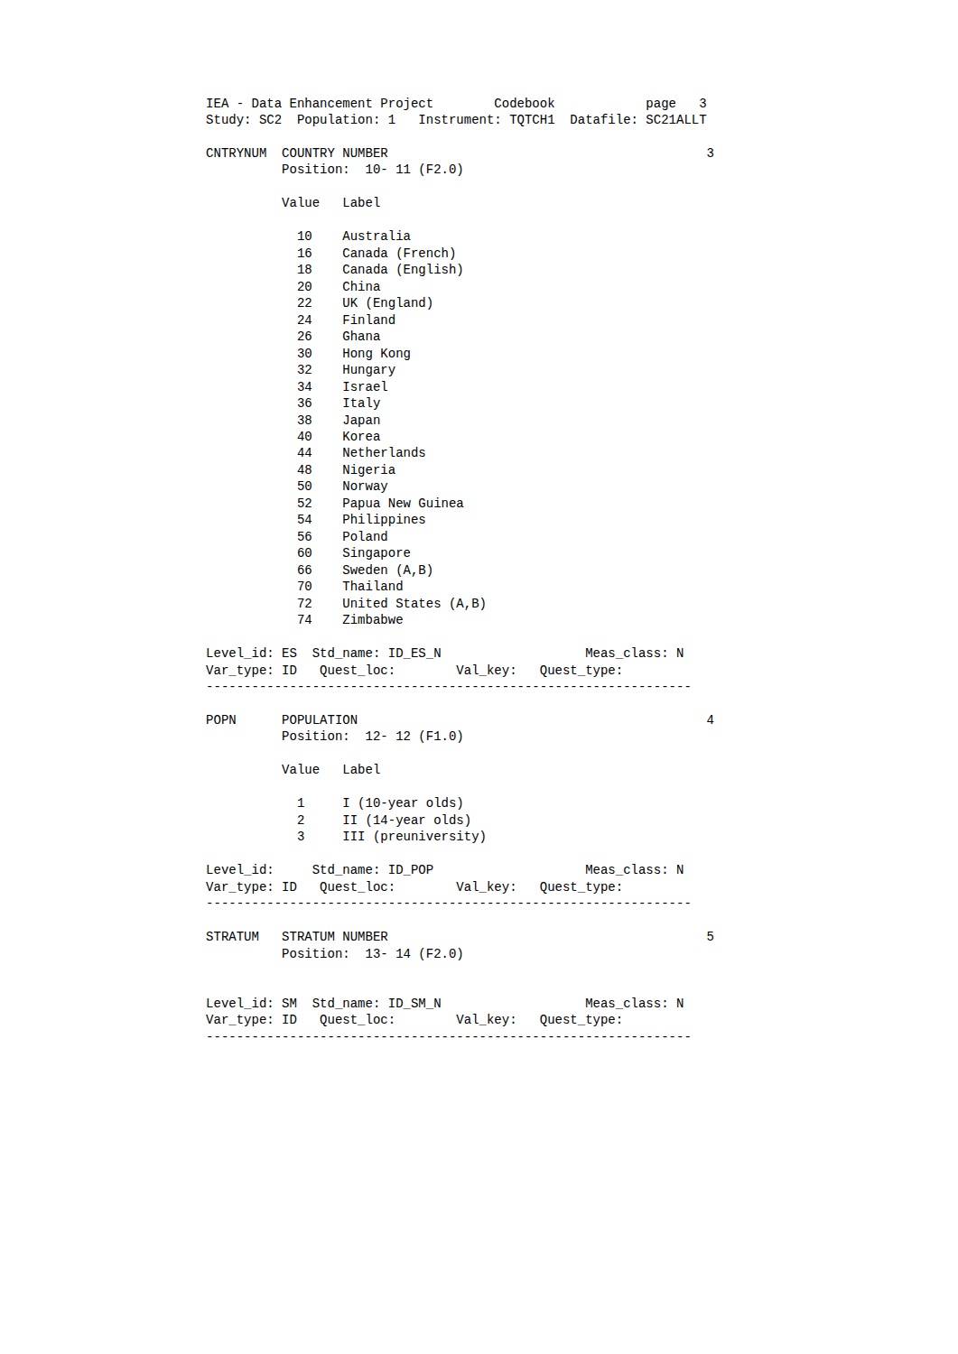IEA - Data Enhancement Project        Codebook            page   3
Study: SC2  Population: 1   Instrument: TQTCH1  Datafile: SC21ALLT

CNTRYNUM  COUNTRY NUMBER                                          3
          Position:  10- 11 (F2.0)

          Value   Label

            10    Australia
            16    Canada (French)
            18    Canada (English)
            20    China
            22    UK (England)
            24    Finland
            26    Ghana
            30    Hong Kong
            32    Hungary
            34    Israel
            36    Italy
            38    Japan
            40    Korea
            44    Netherlands
            48    Nigeria
            50    Norway
            52    Papua New Guinea
            54    Philippines
            56    Poland
            60    Singapore
            66    Sweden (A,B)
            70    Thailand
            72    United States (A,B)
            74    Zimbabwe

Level_id: ES  Std_name: ID_ES_N                   Meas_class: N
Var_type: ID   Quest_loc:        Val_key:   Quest_type:
----------------------------------------------------------------

POPN      POPULATION                                              4
          Position:  12- 12 (F1.0)

          Value   Label

            1     I (10-year olds)
            2     II (14-year olds)
            3     III (preuniversity)

Level_id:     Std_name: ID_POP                    Meas_class: N
Var_type: ID   Quest_loc:        Val_key:   Quest_type:
----------------------------------------------------------------

STRATUM   STRATUM NUMBER                                          5
          Position:  13- 14 (F2.0)


Level_id: SM  Std_name: ID_SM_N                   Meas_class: N
Var_type: ID   Quest_loc:        Val_key:   Quest_type:
----------------------------------------------------------------